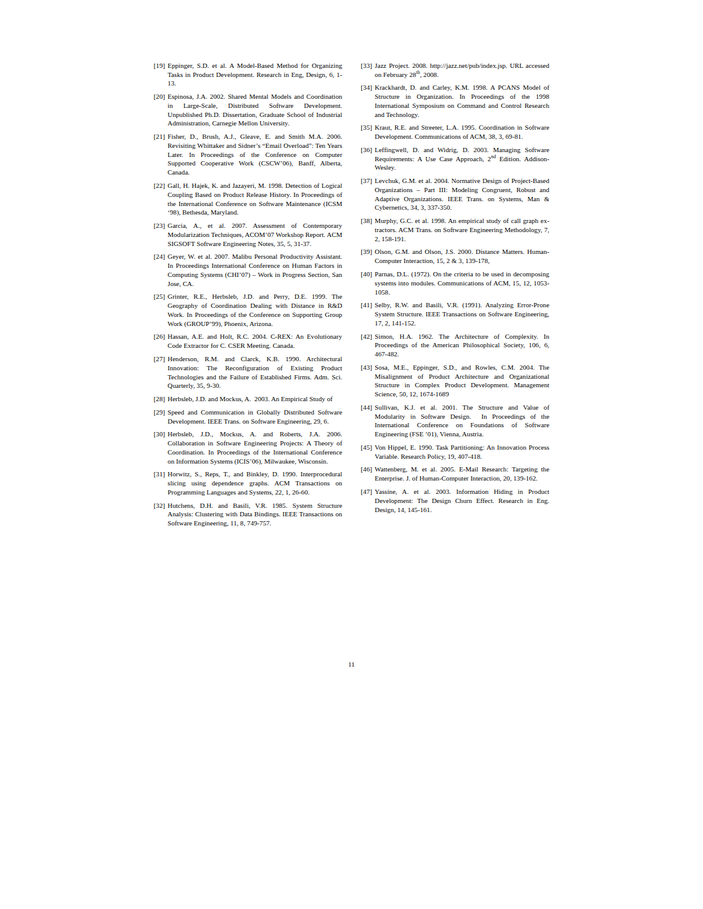[19] Eppinger, S.D. et al. A Model-Based Method for Organizing Tasks in Product Development. Research in Eng, Design, 6, 1-13.
[20] Espinosa, J.A. 2002. Shared Mental Models and Coordination in Large-Scale, Distributed Software Development. Unpublished Ph.D. Dissertation, Graduate School of Industrial Administration, Carnegie Mellon University.
[21] Fisher, D., Brush, A.J., Gleave, E. and Smith M.A. 2006. Revisiting Whittaker and Sidner’s “Email Overload”: Ten Years Later. In Proceedings of the Conference on Computer Supported Cooperative Work (CSCW’06), Banff, Alberta, Canada.
[22] Gall, H. Hajek, K. and Jazayeri, M. 1998. Detection of Logical Coupling Based on Product Release History. In Proceedings of the International Conference on Software Maintenance (ICSM ‘98), Bethesda, Maryland.
[23] Garcia, A., et al. 2007. Assessment of Contemporary Modularization Techniques, ACOM’07 Workshop Report. ACM SIGSOFT Software Engineering Notes, 35, 5, 31-37.
[24] Geyer, W. et al. 2007. Malibu Personal Productivity Assistant. In Proceedings International Conference on Human Factors in Computing Systems (CHI’07) – Work in Progress Section, San Jose, CA.
[25] Grinter, R.E., Herbsleb, J.D. and Perry, D.E. 1999. The Geography of Coordination Dealing with Distance in R&D Work. In Proceedings of the Conference on Supporting Group Work (GROUP’99), Phoenix, Arizona.
[26] Hassan, A.E. and Holt, R.C. 2004. C-REX: An Evolutionary Code Extractor for C. CSER Meeting. Canada.
[27] Henderson, R.M. and Clarck, K.B. 1990. Architectural Innovation: The Reconfiguration of Existing Product Technologies and the Failure of Established Firms. Adm. Sci. Quarterly, 35, 9-30.
[28] Herbsleb, J.D. and Mockus, A. 2003. An Empirical Study of
[29] Speed and Communication in Globally Distributed Software Development. IEEE Trans. on Software Engineering, 29, 6.
[30] Herbsleb, J.D., Mockus, A. and Roberts, J.A. 2006. Collaboration in Software Engineering Projects: A Theory of Coordination. In Proceedings of the International Conference on Information Systems (ICIS’06), Milwaukee, Wisconsin.
[31] Horwitz, S., Reps, T., and Binkley, D. 1990. Interprocedural slicing using dependence graphs. ACM Transactions on Programming Languages and Systems, 22, 1, 26-60.
[32] Hutchens, D.H. and Basili, V.R. 1985. System Structure Analysis: Clustering with Data Bindings. IEEE Transactions on Software Engineering, 11, 8, 749-757.
[33] Jazz Project. 2008. http://jazz.net/pub/index.jsp. URL accessed on February 28th, 2008.
[34] Krackhardt, D. and Carley, K.M. 1998. A PCANS Model of Structure in Organization. In Proceedings of the 1998 International Symposium on Command and Control Research and Technology.
[35] Kraut, R.E. and Streeter, L.A. 1995. Coordination in Software Development. Communications of ACM, 38, 3, 69-81.
[36] Leffingwell, D. and Widrig, D. 2003. Managing Software Requirements: A Use Case Approach, 2nd Edition. Addison-Wesley.
[37] Levchuk, G.M. et al. 2004. Normative Design of Project-Based Organizations – Part III: Modeling Congruent, Robust and Adaptive Organizations. IEEE Trans. on Systems, Man & Cybernetics, 34, 3, 337-350.
[38] Murphy, G.C. et al. 1998. An empirical study of call graph extractors. ACM Trans. on Software Engineering Methodology, 7, 2, 158-191.
[39] Olson, G.M. and Olson, J.S. 2000. Distance Matters. Human-Computer Interaction, 15, 2 & 3, 139-178,
[40] Parnas, D.L. (1972). On the criteria to be used in decomposing systems into modules. Communications of ACM, 15, 12, 1053-1058.
[41] Selby, R.W. and Basili, V.R. (1991). Analyzing Error-Prone System Structure. IEEE Transactions on Software Engineering, 17, 2, 141-152.
[42] Simon, H.A. 1962. The Architecture of Complexity. In Proceedings of the American Philosophical Society, 106, 6, 467-482.
[43] Sosa, M.E., Eppinger, S.D., and Rowles, C.M. 2004. The Misalignment of Product Architecture and Organizational Structure in Complex Product Development. Management Science, 50, 12, 1674-1689
[44] Sullivan, K.J. et al. 2001. The Structure and Value of Modularity in Software Design. In Proceedings of the International Conference on Foundations of Software Engineering (FSE ’01), Vienna, Austria.
[45] Von Hippel, E. 1990. Task Partitioning: An Innovation Process Variable. Research Policy, 19, 407-418.
[46] Wattenberg, M. et al. 2005. E-Mail Research: Targeting the Enterprise. J. of Human-Computer Interaction, 20, 139-162.
[47] Yassine, A. et al. 2003. Information Hiding in Product Development: The Design Churn Effect. Research in Eng. Design, 14, 145-161.
11